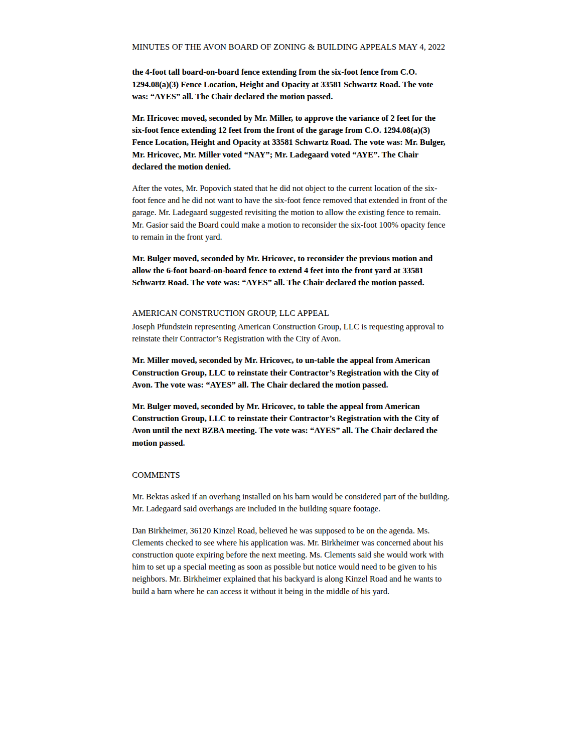MINUTES OF THE AVON BOARD OF ZONING & BUILDING APPEALS MAY 4, 2022
the 4-foot tall board-on-board fence extending from the six-foot fence from C.O. 1294.08(a)(3) Fence Location, Height and Opacity at 33581 Schwartz Road. The vote was: “AYES” all. The Chair declared the motion passed.
Mr. Hricovec moved, seconded by Mr. Miller, to approve the variance of 2 feet for the six-foot fence extending 12 feet from the front of the garage from C.O. 1294.08(a)(3) Fence Location, Height and Opacity at 33581 Schwartz Road. The vote was: Mr. Bulger, Mr. Hricovec, Mr. Miller voted “NAY”; Mr. Ladegaard voted “AYE”. The Chair declared the motion denied.
After the votes, Mr. Popovich stated that he did not object to the current location of the six-foot fence and he did not want to have the six-foot fence removed that extended in front of the garage. Mr. Ladegaard suggested revisiting the motion to allow the existing fence to remain. Mr. Gasior said the Board could make a motion to reconsider the six-foot 100% opacity fence to remain in the front yard.
Mr. Bulger moved, seconded by Mr. Hricovec, to reconsider the previous motion and allow the 6-foot board-on-board fence to extend 4 feet into the front yard at 33581 Schwartz Road. The vote was: “AYES” all. The Chair declared the motion passed.
AMERICAN CONSTRUCTION GROUP, LLC APPEAL
Joseph Pfundstein representing American Construction Group, LLC is requesting approval to reinstate their Contractor’s Registration with the City of Avon.
Mr. Miller moved, seconded by Mr. Hricovec, to un-table the appeal from American Construction Group, LLC to reinstate their Contractor’s Registration with the City of Avon. The vote was: “AYES” all. The Chair declared the motion passed.
Mr. Bulger moved, seconded by Mr. Hricovec, to table the appeal from American Construction Group, LLC to reinstate their Contractor’s Registration with the City of Avon until the next BZBA meeting. The vote was: “AYES” all. The Chair declared the motion passed.
COMMENTS
Mr. Bektas asked if an overhang installed on his barn would be considered part of the building. Mr. Ladegaard said overhangs are included in the building square footage.
Dan Birkheimer, 36120 Kinzel Road, believed he was supposed to be on the agenda. Ms. Clements checked to see where his application was. Mr. Birkheimer was concerned about his construction quote expiring before the next meeting. Ms. Clements said she would work with him to set up a special meeting as soon as possible but notice would need to be given to his neighbors. Mr. Birkheimer explained that his backyard is along Kinzel Road and he wants to build a barn where he can access it without it being in the middle of his yard.